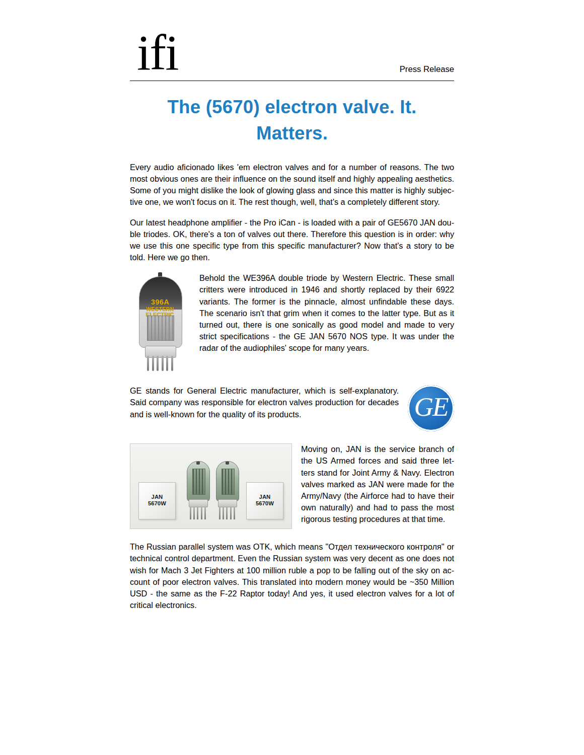ifi
Press Release
The (5670) electron valve. It. Matters.
Every audio aficionado likes 'em electron valves and for a number of reasons. The two most obvious ones are their influence on the sound itself and highly appealing aesthetics. Some of you might dislike the look of glowing glass and since this matter is highly subjective one, we won't focus on it. The rest though, well, that's a completely different story.
Our latest headphone amplifier - the Pro iCan - is loaded with a pair of GE5670 JAN double triodes. OK, there's a ton of valves out there. Therefore this question is in order: why we use this one specific type from this specific manufacturer? Now that's a story to be told. Here we go then.
396AWESTERN
ELECTRIC
Behold the WE396A double triode by Western Electric. These small critters were introduced in 1946 and shortly replaced by their 6922 variants. The former is the pinnacle, almost unfindable these days. The scenario isn't that grim when it comes to the latter type. But as it turned out, there is one sonically as good model and made to very strict specifications - the GE JAN 5670 NOS type. It was under the radar of the audiophiles' scope for many years.
GE stands for General Electric manufacturer, which is self-explanatory. Said company was responsible for electron valves production for decades and is well-known for the quality of its products.
JAN
5670W JAN
5670W
Moving on, JAN is the service branch of the US Armed forces and said three letters stand for Joint Army & Navy. Electron valves marked as JAN were made for the Army/Navy (the Airforce had to have their own naturally) and had to pass the most rigorous testing procedures at that time.
The Russian parallel system was OTK, which means "Отдел технического контроля" or technical control department. Even the Russian system was very decent as one does not wish for Mach 3 Jet Fighters at 100 million ruble a pop to be falling out of the sky on account of poor electron valves. This translated into modern money would be ~350 Million USD - the same as the F-22 Raptor today! And yes, it used electron valves for a lot of critical electronics.